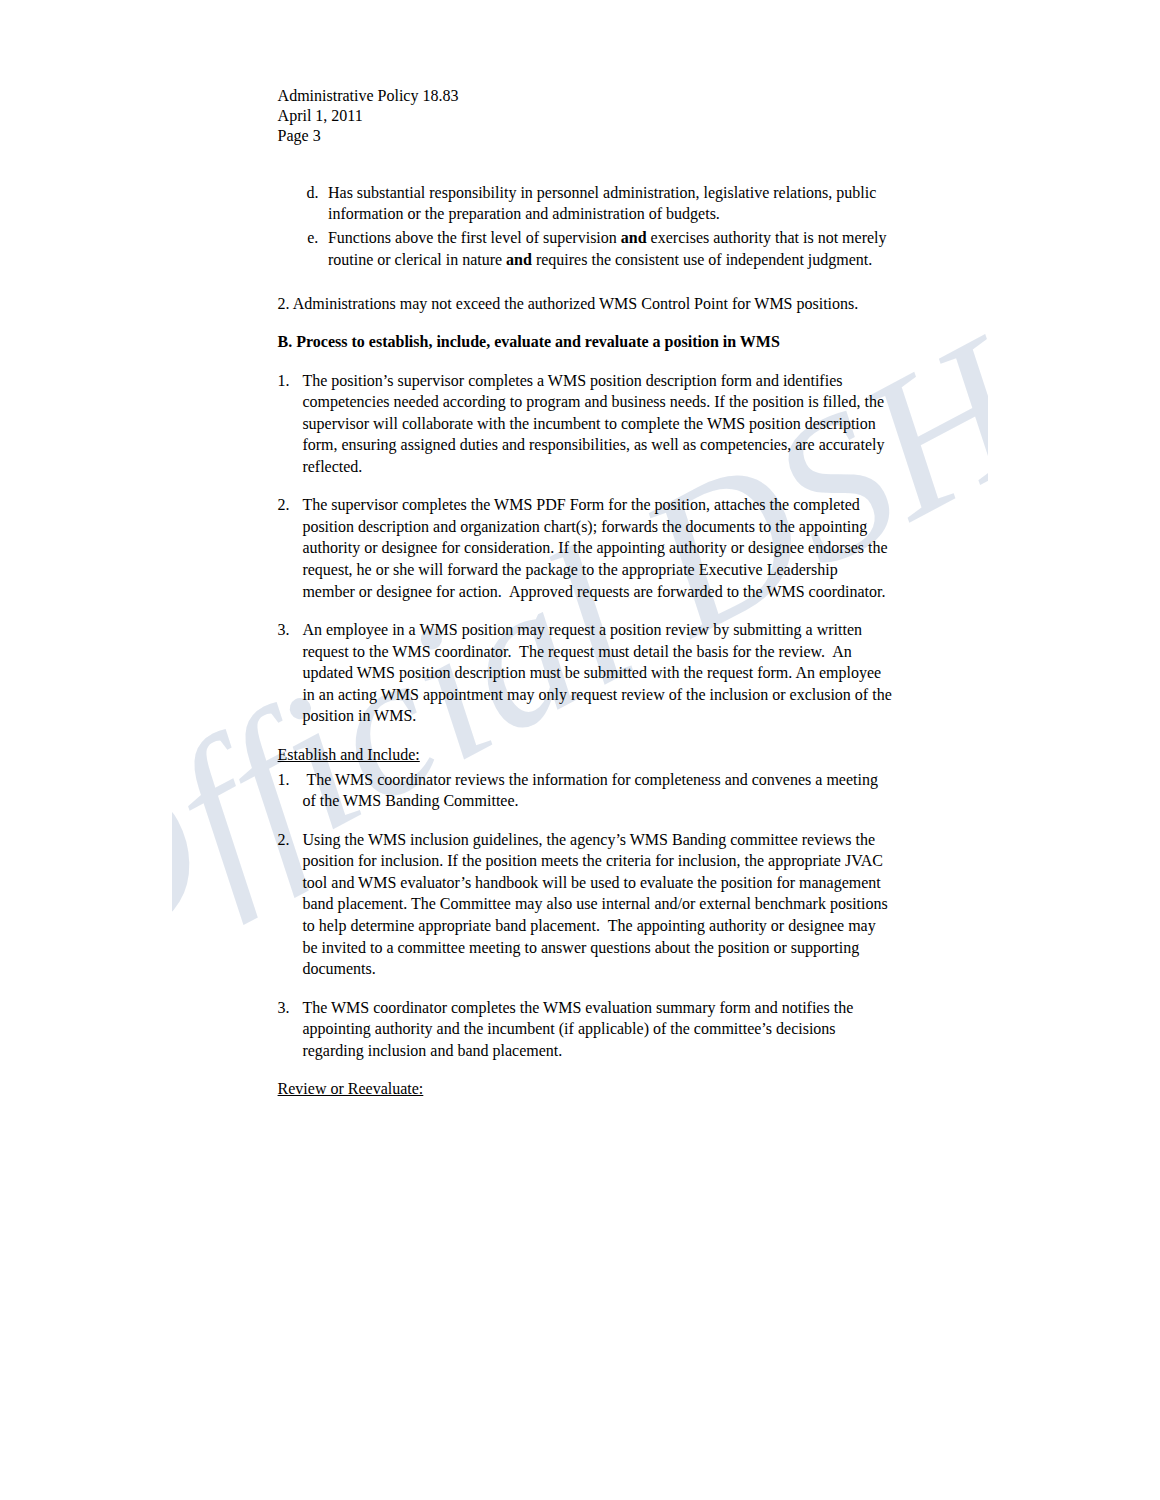Official DSHS
Administrative Policy 18.83
April 1, 2011
Page 3
Has substantial responsibility in personnel administration, legislative relations, public information or the preparation and administration of budgets.
Functions above the first level of supervision and exercises authority that is not merely routine or clerical in nature and requires the consistent use of independent judgment.
2. Administrations may not exceed the authorized WMS Control Point for WMS positions.
B. Process to establish, include, evaluate and revaluate a position in WMS
1.
The position’s supervisor completes a WMS position description form and identifies competencies needed according to program and business needs. If the position is filled, the supervisor will collaborate with the incumbent to complete the WMS position description form, ensuring assigned duties and responsibilities, as well as competencies, are accurately reflected.
2.
The supervisor completes the WMS PDF Form for the position, attaches the completed position description and organization chart(s); forwards the documents to the appointing authority or designee for consideration. If the appointing authority or designee endorses the request, he or she will forward the package to the appropriate Executive Leadership member or designee for action. Approved requests are forwarded to the WMS coordinator.
3.
An employee in a WMS position may request a position review by submitting a written request to the WMS coordinator. The request must detail the basis for the review. An updated WMS position description must be submitted with the request form. An employee in an acting WMS appointment may only request review of the inclusion or exclusion of the position in WMS.
Establish and Include:
1.
The WMS coordinator reviews the information for completeness and convenes a meeting of the WMS Banding Committee.
2.
Using the WMS inclusion guidelines, the agency’s WMS Banding committee reviews the position for inclusion. If the position meets the criteria for inclusion, the appropriate JVAC tool and WMS evaluator’s handbook will be used to evaluate the position for management band placement. The Committee may also use internal and/or external benchmark positions to help determine appropriate band placement. The appointing authority or designee may be invited to a committee meeting to answer questions about the position or supporting documents.
3.
The WMS coordinator completes the WMS evaluation summary form and notifies the appointing authority and the incumbent (if applicable) of the committee’s decisions regarding inclusion and band placement.
Review or Reevaluate: